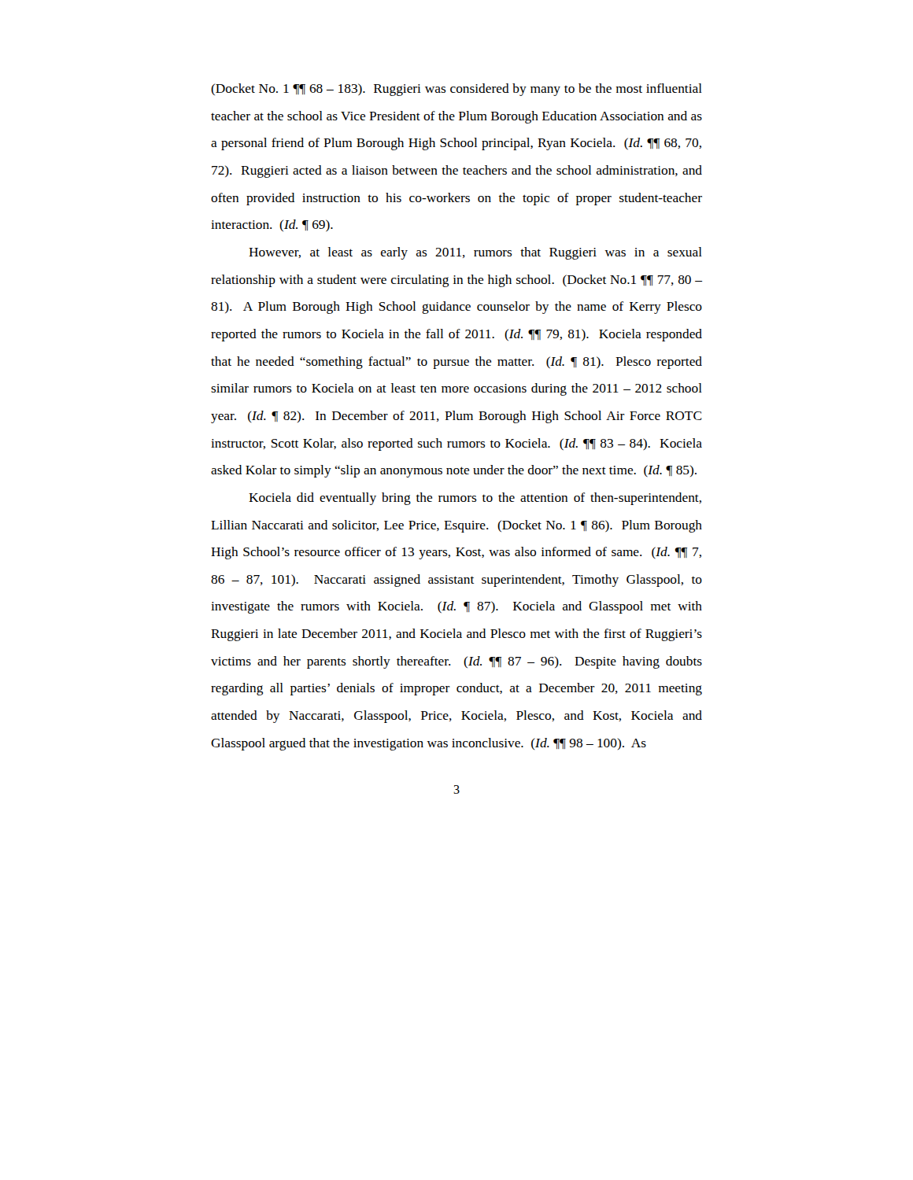(Docket No. 1 ¶¶ 68 – 183). Ruggieri was considered by many to be the most influential teacher at the school as Vice President of the Plum Borough Education Association and as a personal friend of Plum Borough High School principal, Ryan Kociela. (Id. ¶¶ 68, 70, 72). Ruggieri acted as a liaison between the teachers and the school administration, and often provided instruction to his co-workers on the topic of proper student-teacher interaction. (Id. ¶ 69).
However, at least as early as 2011, rumors that Ruggieri was in a sexual relationship with a student were circulating in the high school. (Docket No.1 ¶¶ 77, 80 – 81). A Plum Borough High School guidance counselor by the name of Kerry Plesco reported the rumors to Kociela in the fall of 2011. (Id. ¶¶ 79, 81). Kociela responded that he needed “something factual” to pursue the matter. (Id. ¶ 81). Plesco reported similar rumors to Kociela on at least ten more occasions during the 2011 – 2012 school year. (Id. ¶ 82). In December of 2011, Plum Borough High School Air Force ROTC instructor, Scott Kolar, also reported such rumors to Kociela. (Id. ¶¶ 83 – 84). Kociela asked Kolar to simply “slip an anonymous note under the door” the next time. (Id. ¶ 85).
Kociela did eventually bring the rumors to the attention of then-superintendent, Lillian Naccarati and solicitor, Lee Price, Esquire. (Docket No. 1 ¶ 86). Plum Borough High School’s resource officer of 13 years, Kost, was also informed of same. (Id. ¶¶ 7, 86 – 87, 101). Naccarati assigned assistant superintendent, Timothy Glasspool, to investigate the rumors with Kociela. (Id. ¶ 87). Kociela and Glasspool met with Ruggieri in late December 2011, and Kociela and Plesco met with the first of Ruggieri’s victims and her parents shortly thereafter. (Id. ¶¶ 87 – 96). Despite having doubts regarding all parties’ denials of improper conduct, at a December 20, 2011 meeting attended by Naccarati, Glasspool, Price, Kociela, Plesco, and Kost, Kociela and Glasspool argued that the investigation was inconclusive. (Id. ¶¶ 98 – 100). As
3